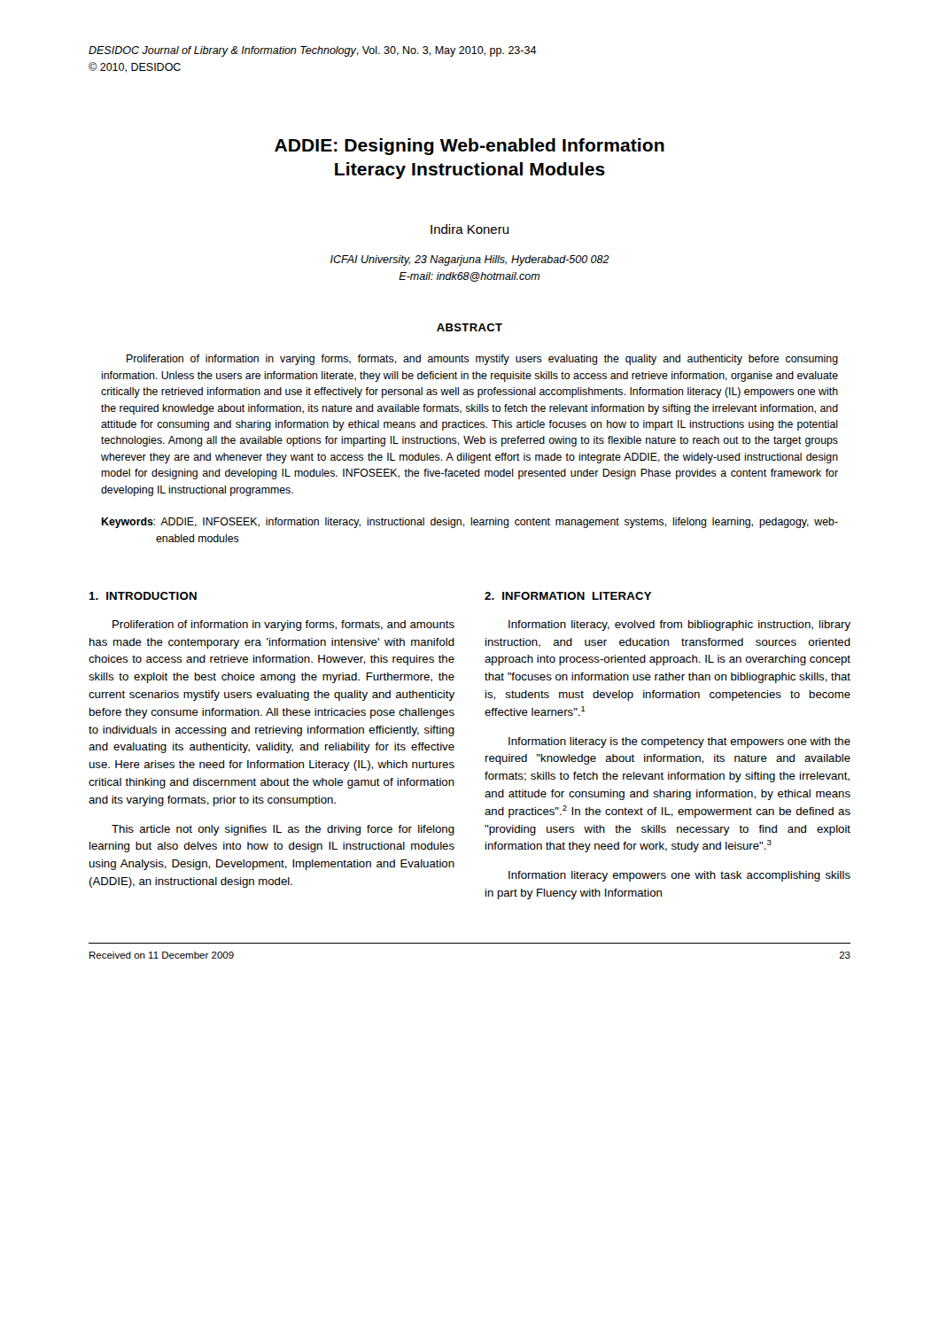DESIDOC Journal of Library & Information Technology, Vol. 30, No. 3, May 2010, pp. 23-34
© 2010, DESIDOC
ADDIE: Designing Web-enabled Information
Literacy Instructional Modules
Indira Koneru
ICFAI University, 23 Nagarjuna Hills, Hyderabad-500 082
E-mail: indk68@hotmail.com
ABSTRACT
Proliferation of information in varying forms, formats, and amounts mystify users evaluating the quality and authenticity before consuming information. Unless the users are information literate, they will be deficient in the requisite skills to access and retrieve information, organise and evaluate critically the retrieved information and use it effectively for personal as well as professional accomplishments. Information literacy (IL) empowers one with the required knowledge about information, its nature and available formats, skills to fetch the relevant information by sifting the irrelevant information, and attitude for consuming and sharing information by ethical means and practices. This article focuses on how to impart IL instructions using the potential technologies. Among all the available options for imparting IL instructions, Web is preferred owing to its flexible nature to reach out to the target groups wherever they are and whenever they want to access the IL modules. A diligent effort is made to integrate ADDIE, the widely-used instructional design model for designing and developing IL modules. INFOSEEK, the five-faceted model presented under Design Phase provides a content framework for developing IL instructional programmes.
Keywords: ADDIE, INFOSEEK, information literacy, instructional design, learning content management systems, lifelong learning, pedagogy, web-enabled modules
1. INTRODUCTION
Proliferation of information in varying forms, formats, and amounts has made the contemporary era 'information intensive' with manifold choices to access and retrieve information. However, this requires the skills to exploit the best choice among the myriad. Furthermore, the current scenarios mystify users evaluating the quality and authenticity before they consume information. All these intricacies pose challenges to individuals in accessing and retrieving information efficiently, sifting and evaluating its authenticity, validity, and reliability for its effective use. Here arises the need for Information Literacy (IL), which nurtures critical thinking and discernment about the whole gamut of information and its varying formats, prior to its consumption.
This article not only signifies IL as the driving force for lifelong learning but also delves into how to design IL instructional modules using Analysis, Design, Development, Implementation and Evaluation (ADDIE), an instructional design model.
2. INFORMATION LITERACY
Information literacy, evolved from bibliographic instruction, library instruction, and user education transformed sources oriented approach into process-oriented approach. IL is an overarching concept that "focuses on information use rather than on bibliographic skills, that is, students must develop information competencies to become effective learners".1
Information literacy is the competency that empowers one with the required "knowledge about information, its nature and available formats; skills to fetch the relevant information by sifting the irrelevant, and attitude for consuming and sharing information, by ethical means and practices".2 In the context of IL, empowerment can be defined as "providing users with the skills necessary to find and exploit information that they need for work, study and leisure".3
Information literacy empowers one with task accomplishing skills in part by Fluency with Information
Received on 11 December 2009 23